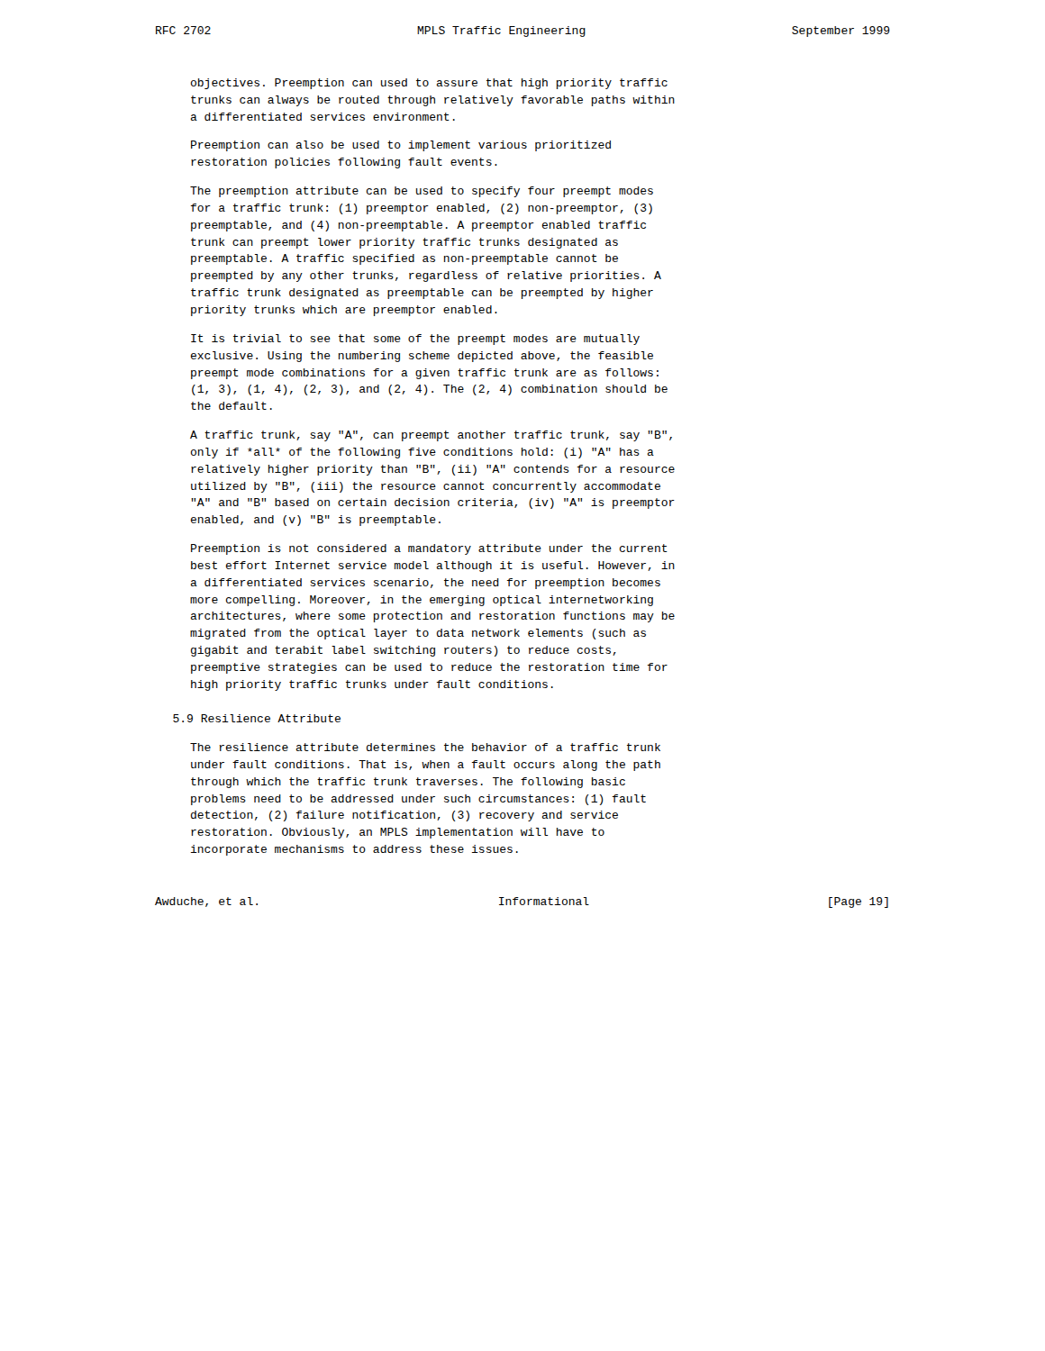RFC 2702 MPLS Traffic Engineering September 1999
objectives. Preemption can used to assure that high priority traffic trunks can always be routed through relatively favorable paths within a differentiated services environment.
Preemption can also be used to implement various prioritized restoration policies following fault events.
The preemption attribute can be used to specify four preempt modes for a traffic trunk: (1) preemptor enabled, (2) non-preemptor, (3) preemptable, and (4) non-preemptable. A preemptor enabled traffic trunk can preempt lower priority traffic trunks designated as preemptable. A traffic specified as non-preemptable cannot be preempted by any other trunks, regardless of relative priorities. A traffic trunk designated as preemptable can be preempted by higher priority trunks which are preemptor enabled.
It is trivial to see that some of the preempt modes are mutually exclusive. Using the numbering scheme depicted above, the feasible preempt mode combinations for a given traffic trunk are as follows: (1, 3), (1, 4), (2, 3), and (2, 4). The (2, 4) combination should be the default.
A traffic trunk, say "A", can preempt another traffic trunk, say "B", only if *all* of the following five conditions hold: (i) "A" has a relatively higher priority than "B", (ii) "A" contends for a resource utilized by "B", (iii) the resource cannot concurrently accommodate "A" and "B" based on certain decision criteria, (iv) "A" is preemptor enabled, and (v) "B" is preemptable.
Preemption is not considered a mandatory attribute under the current best effort Internet service model although it is useful. However, in a differentiated services scenario, the need for preemption becomes more compelling. Moreover, in the emerging optical internetworking architectures, where some protection and restoration functions may be migrated from the optical layer to data network elements (such as gigabit and terabit label switching routers) to reduce costs, preemptive strategies can be used to reduce the restoration time for high priority traffic trunks under fault conditions.
5.9 Resilience Attribute
The resilience attribute determines the behavior of a traffic trunk under fault conditions. That is, when a fault occurs along the path through which the traffic trunk traverses. The following basic problems need to be addressed under such circumstances: (1) fault detection, (2) failure notification, (3) recovery and service restoration. Obviously, an MPLS implementation will have to incorporate mechanisms to address these issues.
Awduche, et al. Informational [Page 19]